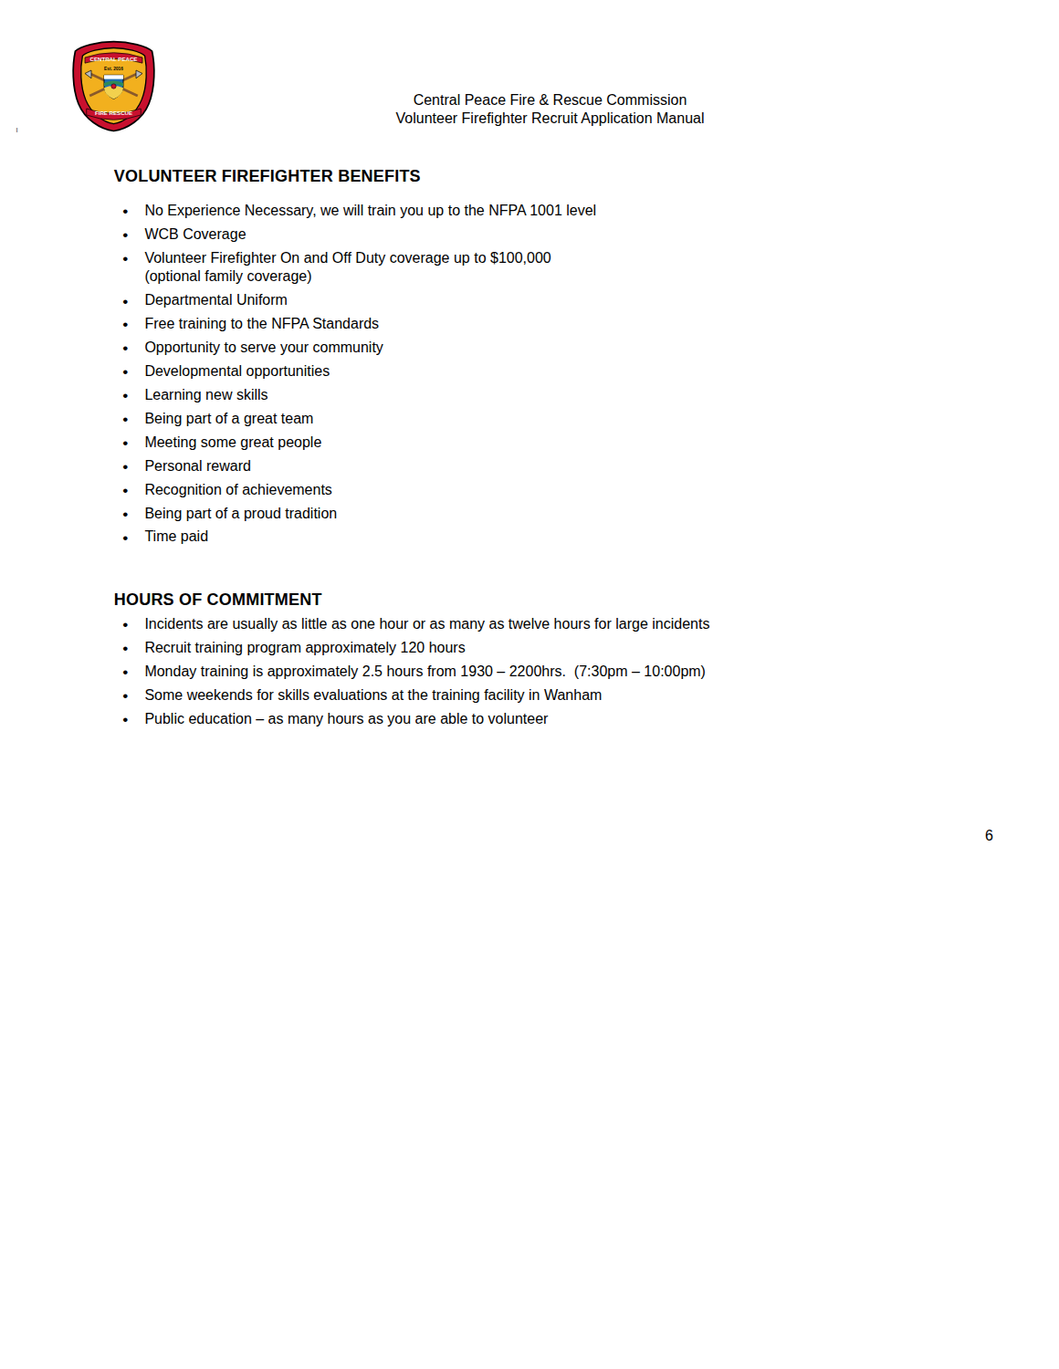ı
CENTRAL PEACE Est. 2016 FIRE RESCUE
Central Peace Fire & Rescue Commission
Volunteer Firefighter Recruit Application Manual
VOLUNTEER FIREFIGHTER BENEFITS
No Experience Necessary, we will train you up to the NFPA 1001 level
WCB Coverage
Volunteer Firefighter On and Off Duty coverage up to $100,000(optional family coverage)
Departmental Uniform
Free training to the NFPA Standards
Opportunity to serve your community
Developmental opportunities
Learning new skills
Being part of a great team
Meeting some great people
Personal reward
Recognition of achievements
Being part of a proud tradition
Time paid
HOURS OF COMMITMENT
Incidents are usually as little as one hour or as many as twelve hours for large incidents
Recruit training program approximately 120 hours
Monday training is approximately 2.5 hours from 1930 – 2200hrs. (7:30pm – 10:00pm)
Some weekends for skills evaluations at the training facility in Wanham
Public education – as many hours as you are able to volunteer
6